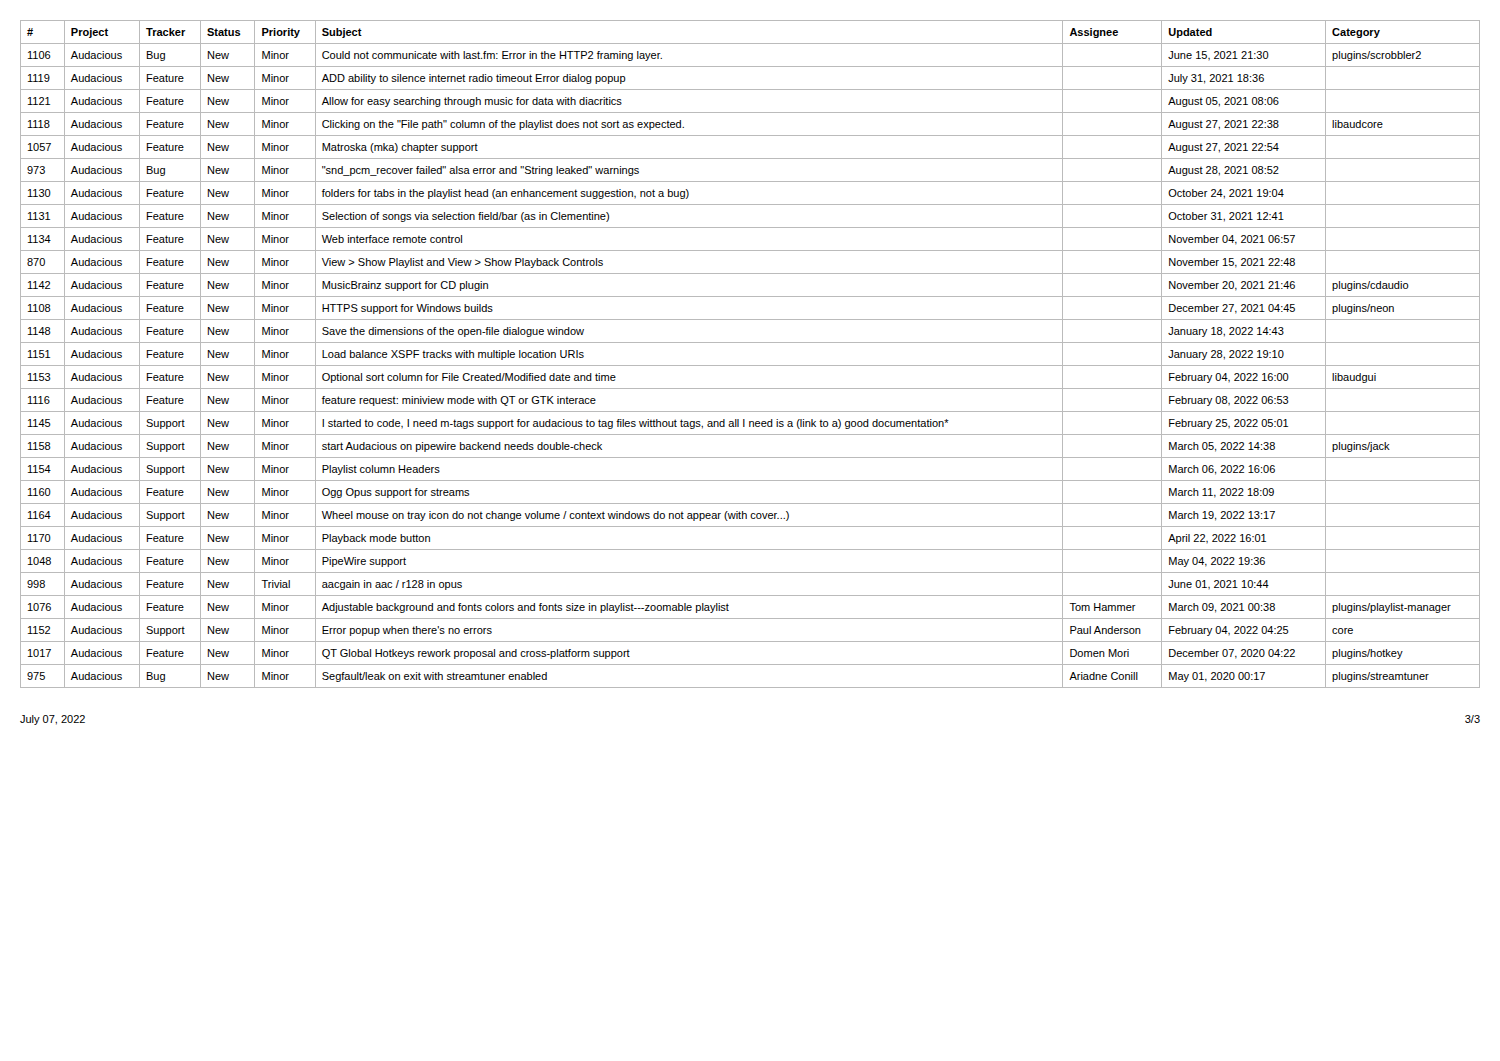| # | Project | Tracker | Status | Priority | Subject | Assignee | Updated | Category |
| --- | --- | --- | --- | --- | --- | --- | --- | --- |
| 1106 | Audacious | Bug | New | Minor | Could not communicate with last.fm: Error in the HTTP2 framing layer. | | June 15, 2021 21:30 | plugins/scrobbler2 |
| 1119 | Audacious | Feature | New | Minor | ADD ability to silence internet radio timeout Error dialog popup | | July 31, 2021 18:36 | |
| 1121 | Audacious | Feature | New | Minor | Allow for easy searching through music for data with diacritics | | August 05, 2021 08:06 | |
| 1118 | Audacious | Feature | New | Minor | Clicking on the "File path" column of the playlist does not sort as expected. | | August 27, 2021 22:38 | libaudcore |
| 1057 | Audacious | Feature | New | Minor | Matroska (mka) chapter support | | August 27, 2021 22:54 | |
| 973 | Audacious | Bug | New | Minor | "snd_pcm_recover failed" alsa error and "String leaked" warnings | | August 28, 2021 08:52 | |
| 1130 | Audacious | Feature | New | Minor | folders for tabs in the playlist head (an enhancement suggestion, not a bug) | | October 24, 2021 19:04 | |
| 1131 | Audacious | Feature | New | Minor | Selection of songs via selection field/bar (as in Clementine) | | October 31, 2021 12:41 | |
| 1134 | Audacious | Feature | New | Minor | Web interface remote control | | November 04, 2021 06:57 | |
| 870 | Audacious | Feature | New | Minor | View > Show Playlist and View > Show Playback Controls | | November 15, 2021 22:48 | |
| 1142 | Audacious | Feature | New | Minor | MusicBrainz support for CD plugin | | November 20, 2021 21:46 | plugins/cdaudio |
| 1108 | Audacious | Feature | New | Minor | HTTPS support for Windows builds | | December 27, 2021 04:45 | plugins/neon |
| 1148 | Audacious | Feature | New | Minor | Save the dimensions of the open-file dialogue window | | January 18, 2022 14:43 | |
| 1151 | Audacious | Feature | New | Minor | Load balance XSPF tracks with multiple location URIs | | January 28, 2022 19:10 | |
| 1153 | Audacious | Feature | New | Minor | Optional sort column for File Created/Modified date and time | | February 04, 2022 16:00 | libaudgui |
| 1116 | Audacious | Feature | New | Minor | feature request: miniview mode with QT or GTK interace | | February 08, 2022 06:53 | |
| 1145 | Audacious | Support | New | Minor | I started to code, I need m-tags support for audacious to tag files witthout tags, and all I need is a (link to a) good documentation* | | February 25, 2022 05:01 | |
| 1158 | Audacious | Support | New | Minor | start Audacious on pipewire backend needs double-check | | March 05, 2022 14:38 | plugins/jack |
| 1154 | Audacious | Support | New | Minor | Playlist column Headers | | March 06, 2022 16:06 | |
| 1160 | Audacious | Feature | New | Minor | Ogg Opus support for streams | | March 11, 2022 18:09 | |
| 1164 | Audacious | Support | New | Minor | Wheel mouse on tray icon do not change volume / context windows do not appear (with cover...) | | March 19, 2022 13:17 | |
| 1170 | Audacious | Feature | New | Minor | Playback mode button | | April 22, 2022 16:01 | |
| 1048 | Audacious | Feature | New | Minor | PipeWire support | | May 04, 2022 19:36 | |
| 998 | Audacious | Feature | New | Trivial | aacgain in aac / r128 in opus | | June 01, 2021 10:44 | |
| 1076 | Audacious | Feature | New | Minor | Adjustable background and fonts colors and fonts size in playlist---zoomable playlist | Tom Hammer | March 09, 2021 00:38 | plugins/playlist-manager |
| 1152 | Audacious | Support | New | Minor | Error popup when there's no errors | Paul Anderson | February 04, 2022 04:25 | core |
| 1017 | Audacious | Feature | New | Minor | QT Global Hotkeys rework proposal and cross-platform support | Domen Mori | December 07, 2020 04:22 | plugins/hotkey |
| 975 | Audacious | Bug | New | Minor | Segfault/leak on exit with streamtuner enabled | Ariadne Conill | May 01, 2020 00:17 | plugins/streamtuner |
July 07, 2022 3/3